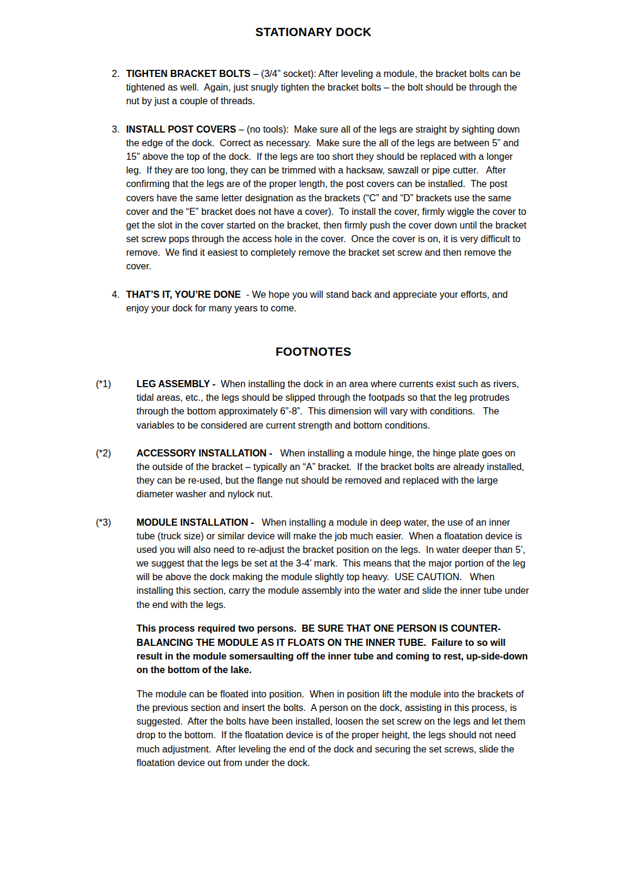STATIONARY DOCK
TIGHTEN BRACKET BOLTS – (3/4” socket): After leveling a module, the bracket bolts can be tightened as well. Again, just snugly tighten the bracket bolts – the bolt should be through the nut by just a couple of threads.
INSTALL POST COVERS – (no tools): Make sure all of the legs are straight by sighting down the edge of the dock. Correct as necessary. Make sure the all of the legs are between 5” and 15” above the top of the dock. If the legs are too short they should be replaced with a longer leg. If they are too long, they can be trimmed with a hacksaw, sawzall or pipe cutter. After confirming that the legs are of the proper length, the post covers can be installed. The post covers have the same letter designation as the brackets (“C” and “D” brackets use the same cover and the “E” bracket does not have a cover). To install the cover, firmly wiggle the cover to get the slot in the cover started on the bracket, then firmly push the cover down until the bracket set screw pops through the access hole in the cover. Once the cover is on, it is very difficult to remove. We find it easiest to completely remove the bracket set screw and then remove the cover.
THAT’S IT, YOU’RE DONE - We hope you will stand back and appreciate your efforts, and enjoy your dock for many years to come.
FOOTNOTES
(*1)
LEG ASSEMBLY - When installing the dock in an area where currents exist such as rivers, tidal areas, etc., the legs should be slipped through the footpads so that the leg protrudes through the bottom approximately 6”-8”. This dimension will vary with conditions. The variables to be considered are current strength and bottom conditions.
(*2)
ACCESSORY INSTALLATION - When installing a module hinge, the hinge plate goes on the outside of the bracket – typically an “A” bracket. If the bracket bolts are already installed, they can be re-used, but the flange nut should be removed and replaced with the large diameter washer and nylock nut.
(*3)
MODULE INSTALLATION - When installing a module in deep water, the use of an inner tube (truck size) or similar device will make the job much easier. When a floatation device is used you will also need to re-adjust the bracket position on the legs. In water deeper than 5’, we suggest that the legs be set at the 3-4’ mark. This means that the major portion of the leg will be above the dock making the module slightly top heavy. USE CAUTION. When installing this section, carry the module assembly into the water and slide the inner tube under the end with the legs.
This process required two persons. BE SURE THAT ONE PERSON IS COUNTER-BALANCING THE MODULE AS IT FLOATS ON THE INNER TUBE. Failure to so will result in the module somersaulting off the inner tube and coming to rest, up-side-down on the bottom of the lake.
The module can be floated into position. When in position lift the module into the brackets of the previous section and insert the bolts. A person on the dock, assisting in this process, is suggested. After the bolts have been installed, loosen the set screw on the legs and let them drop to the bottom. If the floatation device is of the proper height, the legs should not need much adjustment. After leveling the end of the dock and securing the set screws, slide the floatation device out from under the dock.